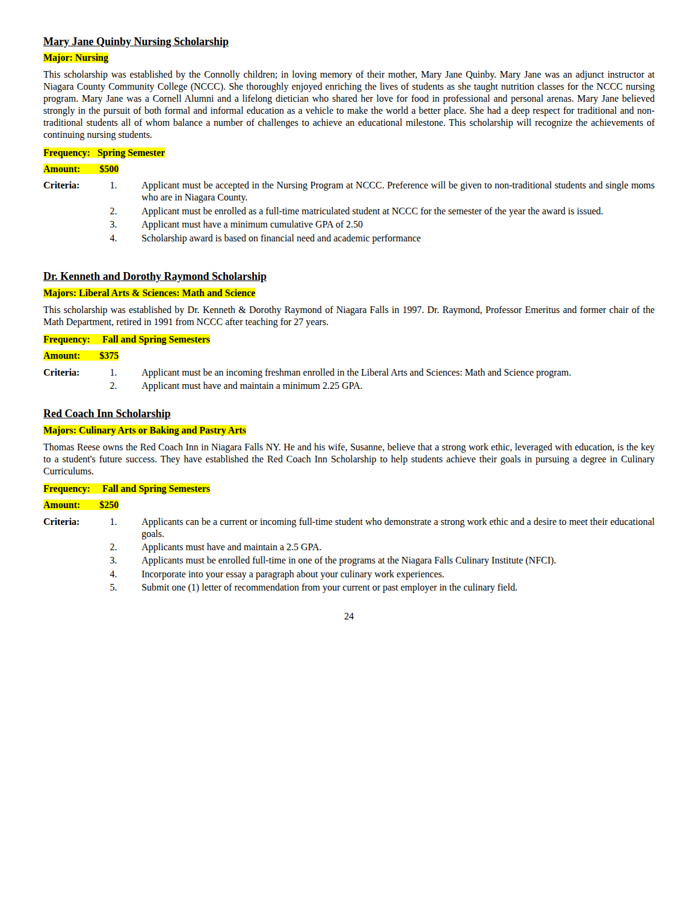Mary Jane Quinby Nursing Scholarship
Major: Nursing
This scholarship was established by the Connolly children; in loving memory of their mother, Mary Jane Quinby. Mary Jane was an adjunct instructor at Niagara County Community College (NCCC). She thoroughly enjoyed enriching the lives of students as she taught nutrition classes for the NCCC nursing program. Mary Jane was a Cornell Alumni and a lifelong dietician who shared her love for food in professional and personal arenas. Mary Jane believed strongly in the pursuit of both formal and informal education as a vehicle to make the world a better place. She had a deep respect for traditional and non-traditional students all of whom balance a number of challenges to achieve an educational milestone. This scholarship will recognize the achievements of continuing nursing students.
Frequency: Spring Semester
Amount: $500
| Criteria: | 1. | Applicant must be accepted in the Nursing Program at NCCC. Preference will be given to non-traditional students and single moms who are in Niagara County. |
| | 2. | Applicant must be enrolled as a full-time matriculated student at NCCC for the semester of the year the award is issued. |
| | 3. | Applicant must have a minimum cumulative GPA of 2.50 |
| | 4. | Scholarship award is based on financial need and academic performance |
Dr. Kenneth and Dorothy Raymond Scholarship
Majors: Liberal Arts & Sciences: Math and Science
This scholarship was established by Dr. Kenneth & Dorothy Raymond of Niagara Falls in 1997. Dr. Raymond, Professor Emeritus and former chair of the Math Department, retired in 1991 from NCCC after teaching for 27 years.
Frequency: Fall and Spring Semesters
Amount: $375
| Criteria: | 1. | Applicant must be an incoming freshman enrolled in the Liberal Arts and Sciences: Math and Science program. |
| | 2. | Applicant must have and maintain a minimum 2.25 GPA. |
Red Coach Inn Scholarship
Majors: Culinary Arts or Baking and Pastry Arts
Thomas Reese owns the Red Coach Inn in Niagara Falls NY. He and his wife, Susanne, believe that a strong work ethic, leveraged with education, is the key to a student's future success. They have established the Red Coach Inn Scholarship to help students achieve their goals in pursuing a degree in Culinary Curriculums.
Frequency: Fall and Spring Semesters
Amount: $250
| Criteria: | 1. | Applicants can be a current or incoming full-time student who demonstrate a strong work ethic and a desire to meet their educational goals. |
| | 2. | Applicants must have and maintain a 2.5 GPA. |
| | 3. | Applicants must be enrolled full-time in one of the programs at the Niagara Falls Culinary Institute (NFCI). |
| | 4. | Incorporate into your essay a paragraph about your culinary work experiences. |
| | 5. | Submit one (1) letter of recommendation from your current or past employer in the culinary field. |
24